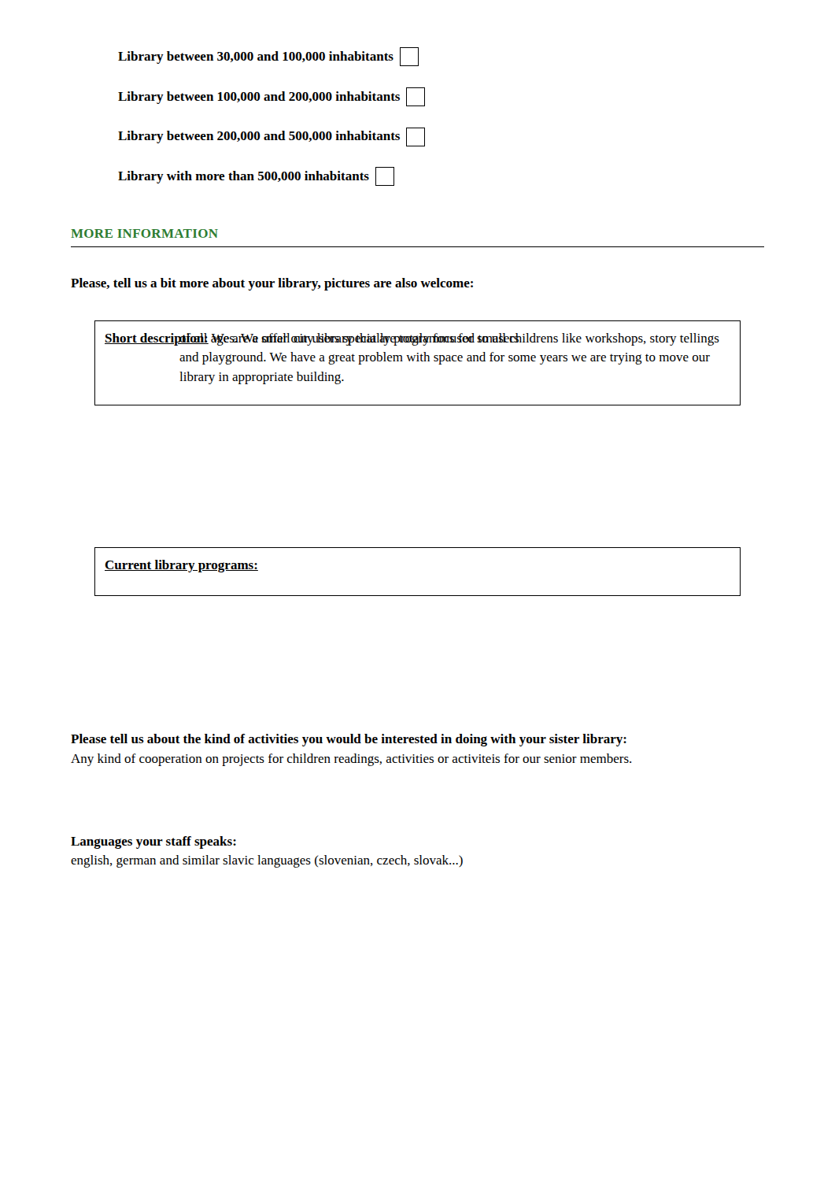Library between 30,000 and 100,000 inhabitants
Library between 100,000 and 200,000 inhabitants
Library between 200,000 and 500,000 inhabitants
Library with more than 500,000 inhabitants
MORE INFORMATION
Please, tell us a bit more about your library, pictures are also welcome:
Short description: We are a small city library that are totaly focused to users of all ages. We offer our users specially programms for small childrens like workshops, story tellings and playground. We have a great problem with space and for some years we are trying to move our library in appropriate building.
Current library programs:
Please tell us about the kind of activities you would be interested in doing with your sister library:
Any kind of cooperation on projects for children readings, activities or activiteis for our senior members.
Languages your staff speaks:
english, german and similar slavic languages (slovenian, czech, slovak...)